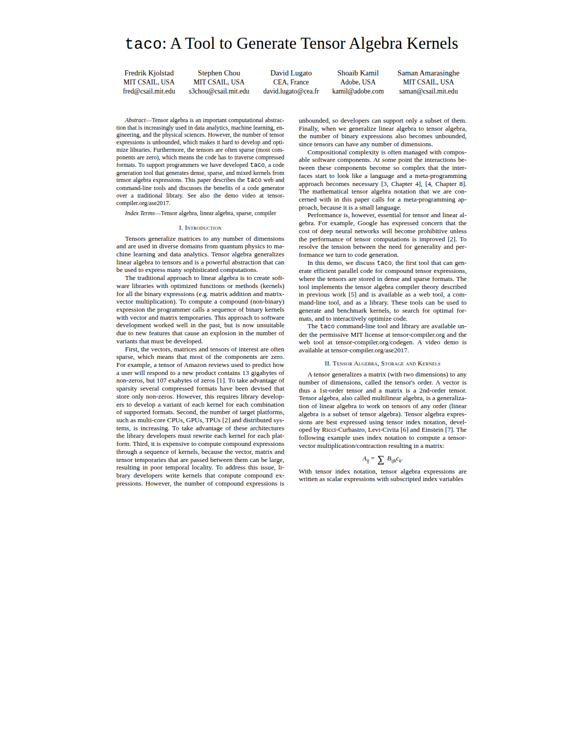taco: A Tool to Generate Tensor Algebra Kernels
| Fredrik Kjolstad MIT CSAIL, USA fred@csail.mit.edu | Stephen Chou MIT CSAIL, USA s3chou@csail.mit.edu | David Lugato CEA, France david.lugato@cea.fr | Shoaib Kamil Adobe, USA kamil@adobe.com | Saman Amarasinghe MIT CSAIL, USA saman@csail.mit.edu |
Abstract—Tensor algebra is an important computational abstraction that is increasingly used in data analytics, machine learning, engineering, and the physical sciences. However, the number of tensor expressions is unbounded, which makes it hard to develop and optimize libraries. Furthermore, the tensors are often sparse (most components are zero), which means the code has to traverse compressed formats. To support programmers we have developed taco, a code generation tool that generates dense, sparse, and mixed kernels from tensor algebra expressions. This paper describes the taco web and command-line tools and discusses the benefits of a code generator over a traditional library. See also the demo video at tensor-compiler.org/ase2017.
Index Terms—Tensor algebra, linear algebra, sparse, compiler
I. Introduction
Tensors generalize matrices to any number of dimensions and are used in diverse domains from quantum physics to machine learning and data analytics. Tensor algebra generalizes linear algebra to tensors and is a powerful abstraction that can be used to express many sophisticated computations.
The traditional approach to linear algebra is to create software libraries with optimized functions or methods (kernels) for all the binary expressions (e.g. matrix addition and matrix-vector multiplication). To compute a compound (non-binary) expression the programmer calls a sequence of binary kernels with vector and matrix temporaries. This approach to software development worked well in the past, but is now unsuitable due to new features that cause an explosion in the number of variants that must be developed.
First, the vectors, matrices and tensors of interest are often sparse, which means that most of the components are zero. For example, a tensor of Amazon reviews used to predict how a user will respond to a new product contains 13 gigabytes of non-zeros, but 107 exabytes of zeros [1]. To take advantage of sparsity several compressed formats have been devised that store only non-zeros. However, this requires library developers to develop a variant of each kernel for each combination of supported formats. Second, the number of target platforms, such as multi-core CPUs, GPUs, TPUs [2] and distributed systems, is increasing. To take advantage of these architectures the library developers must rewrite each kernel for each platform. Third, it is expensive to compute compound expressions through a sequence of kernels, because the vector, matrix and tensor temporaries that are passed between them can be large, resulting in poor temporal locality. To address this issue, library developers write kernels that compute compound expressions. However, the number of compound expressions is unbounded, so developers can support only a subset of them. Finally, when we generalize linear algebra to tensor algebra, the number of binary expressions also becomes unbounded, since tensors can have any number of dimensions.
Compositional complexity is often managed with composable software components. At some point the interactions between these components become so complex that the interfaces start to look like a language and a meta-programming approach becomes necessary [3, Chapter 4], [4, Chapter 8]. The mathematical tensor algebra notation that we are concerned with in this paper calls for a meta-programming approach, because it is a small language.
Performance is, however, essential for tensor and linear algebra. For example, Google has expressed concern that the cost of deep neural networks will become prohibitive unless the performance of tensor computations is improved [2]. To resolve the tension between the need for generality and performance we turn to code generation.
In this demo, we discuss taco, the first tool that can generate efficient parallel code for compound tensor expressions, where the tensors are stored in dense and sparse formats. The tool implements the tensor algebra compiler theory described in previous work [5] and is available as a web tool, a command-line tool, and as a library. These tools can be used to generate and benchmark kernels, to search for optimal formats, and to interactively optimize code.
The taco command-line tool and library are available under the permissive MIT license at tensor-compiler.org and the web tool at tensor-compiler.org/codegen. A video demo is available at tensor-compiler.org/ase2017.
II. Tensor Algebra, Storage and Kernels
A tensor generalizes a matrix (with two dimensions) to any number of dimensions, called the tensor's order. A vector is thus a 1st-order tensor and a matrix is a 2nd-order tensor. Tensor algebra, also called multilinear algebra, is a generalization of linear algebra to work on tensors of any order (linear algebra is a subset of tensor algebra). Tensor algebra expressions are best expressed using tensor index notation, developed by Ricci-Curbastro, Levi-Civita [6] and Einstein [7]. The following example uses index notation to compute a tensor-vector multiplication/contraction resulting in a matrix:
Aij = ∑k Bijkck.
With tensor index notation, tensor algebra expressions are written as scalar expressions with subscripted index variables